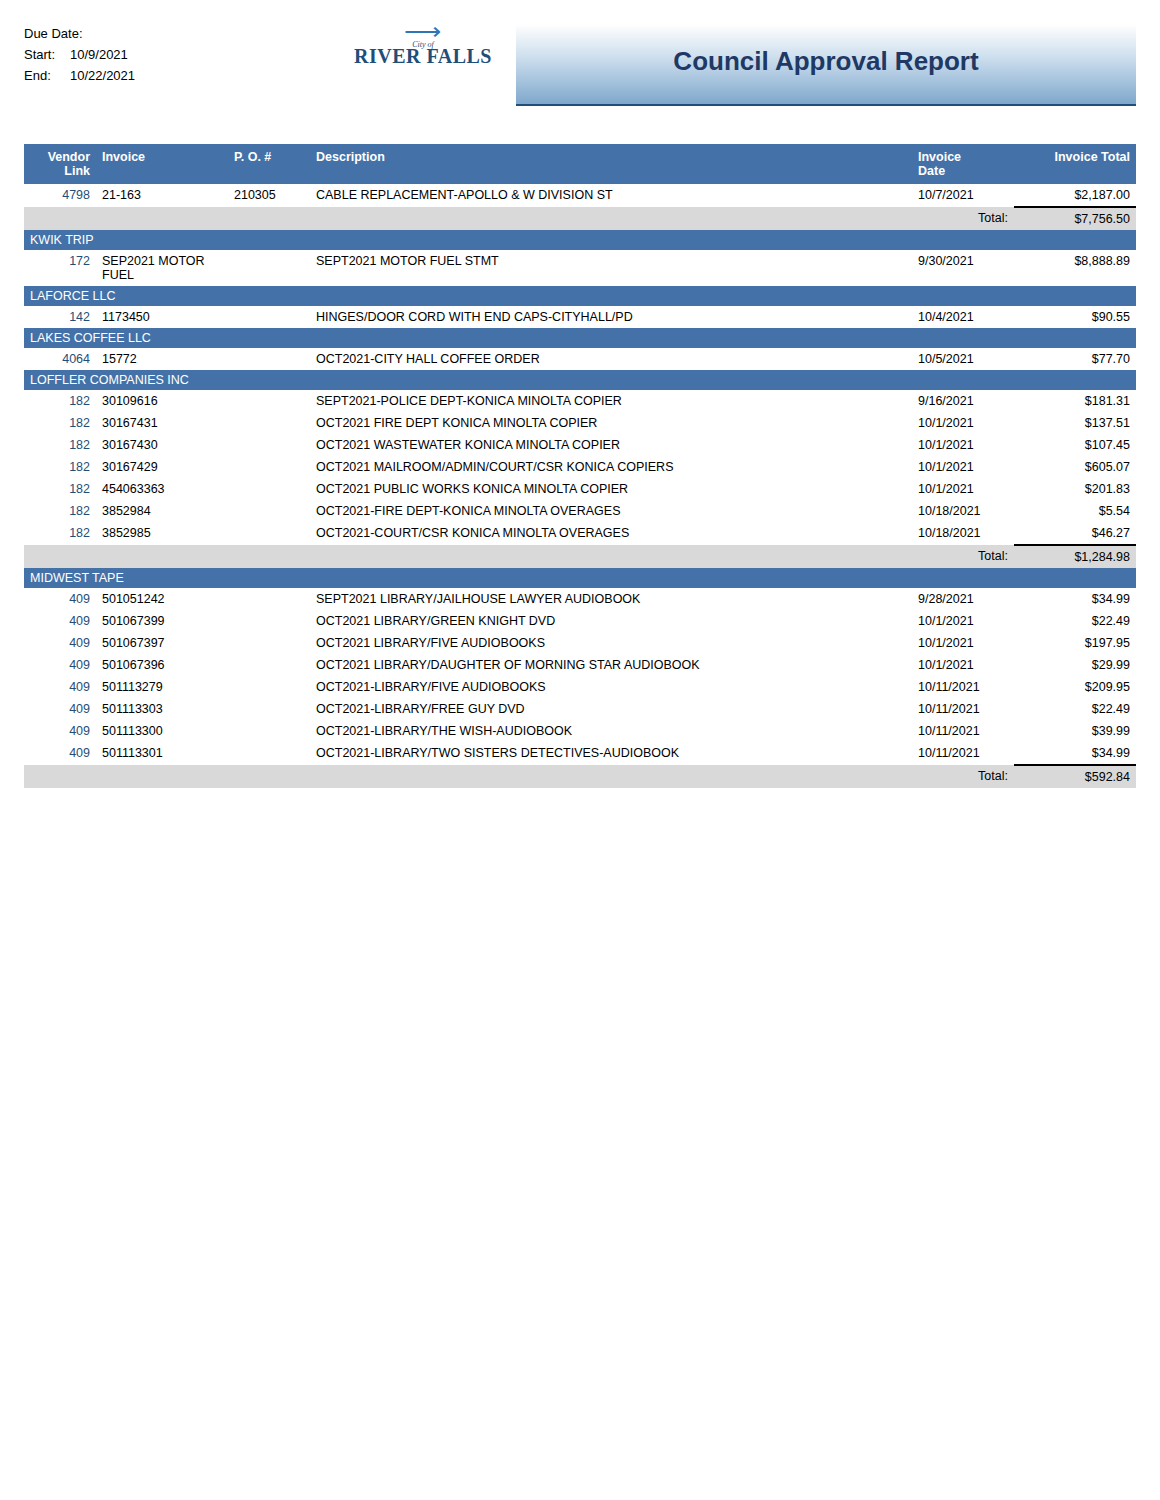Due Date:
Start: 10/9/2021
End: 10/22/2021
⟶
City of
RIVER FALLS
Council Approval Report
| Vendor Link | Invoice | P. O. # | Description | Invoice Date | Invoice Total |
| --- | --- | --- | --- | --- | --- |
| 4798 | 21-163 | 210305 | CABLE REPLACEMENT-APOLLO & W DIVISION ST | 10/7/2021 | $2,187.00 |
| | Total: | $7,756.50 |
| KWIK TRIP |
| 172 | SEP2021 MOTOR FUEL | | SEPT2021 MOTOR FUEL STMT | 9/30/2021 | $8,888.89 |
| LAFORCE LLC |
| 142 | 1173450 | | HINGES/DOOR CORD WITH END CAPS-CITYHALL/PD | 10/4/2021 | $90.55 |
| LAKES COFFEE LLC |
| 4064 | 15772 | | OCT2021-CITY HALL COFFEE ORDER | 10/5/2021 | $77.70 |
| LOFFLER COMPANIES INC |
| 182 | 30109616 | | SEPT2021-POLICE DEPT-KONICA MINOLTA COPIER | 9/16/2021 | $181.31 |
| 182 | 30167431 | | OCT2021 FIRE DEPT KONICA MINOLTA COPIER | 10/1/2021 | $137.51 |
| 182 | 30167430 | | OCT2021 WASTEWATER KONICA MINOLTA COPIER | 10/1/2021 | $107.45 |
| 182 | 30167429 | | OCT2021 MAILROOM/ADMIN/COURT/CSR KONICA COPIERS | 10/1/2021 | $605.07 |
| 182 | 454063363 | | OCT2021 PUBLIC WORKS KONICA MINOLTA COPIER | 10/1/2021 | $201.83 |
| 182 | 3852984 | | OCT2021-FIRE DEPT-KONICA MINOLTA OVERAGES | 10/18/2021 | $5.54 |
| 182 | 3852985 | | OCT2021-COURT/CSR KONICA MINOLTA OVERAGES | 10/18/2021 | $46.27 |
| | Total: | $1,284.98 |
| MIDWEST TAPE |
| 409 | 501051242 | | SEPT2021 LIBRARY/JAILHOUSE LAWYER AUDIOBOOK | 9/28/2021 | $34.99 |
| 409 | 501067399 | | OCT2021 LIBRARY/GREEN KNIGHT DVD | 10/1/2021 | $22.49 |
| 409 | 501067397 | | OCT2021 LIBRARY/FIVE AUDIOBOOKS | 10/1/2021 | $197.95 |
| 409 | 501067396 | | OCT2021 LIBRARY/DAUGHTER OF MORNING STAR AUDIOBOOK | 10/1/2021 | $29.99 |
| 409 | 501113279 | | OCT2021-LIBRARY/FIVE AUDIOBOOKS | 10/11/2021 | $209.95 |
| 409 | 501113303 | | OCT2021-LIBRARY/FREE GUY DVD | 10/11/2021 | $22.49 |
| 409 | 501113300 | | OCT2021-LIBRARY/THE WISH-AUDIOBOOK | 10/11/2021 | $39.99 |
| 409 | 501113301 | | OCT2021-LIBRARY/TWO SISTERS DETECTIVES-AUDIOBOOK | 10/11/2021 | $34.99 |
| | Total: | $592.84 |